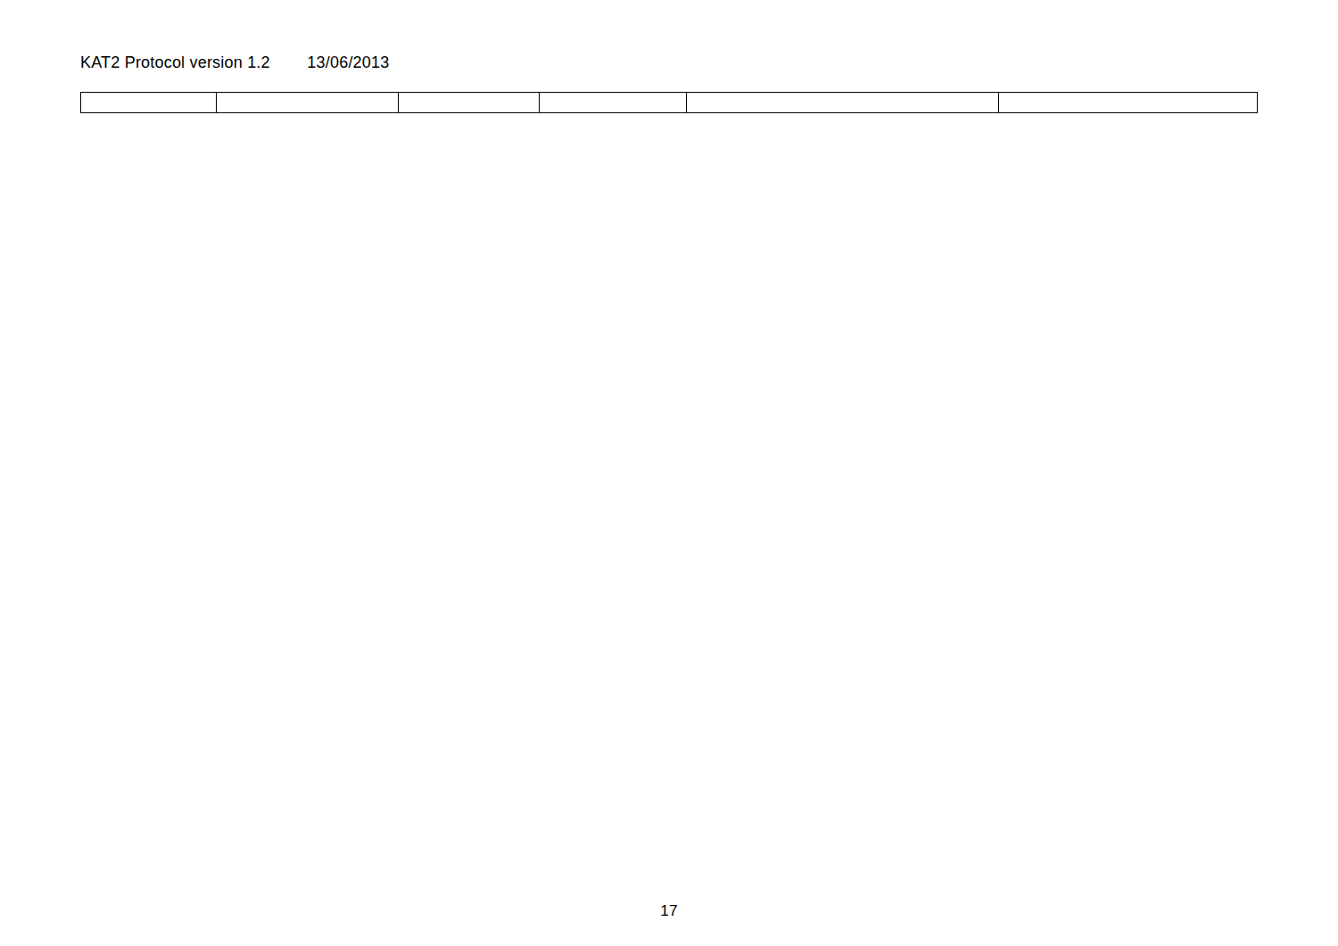KAT2 Protocol version 1.2 13/06/2013
17